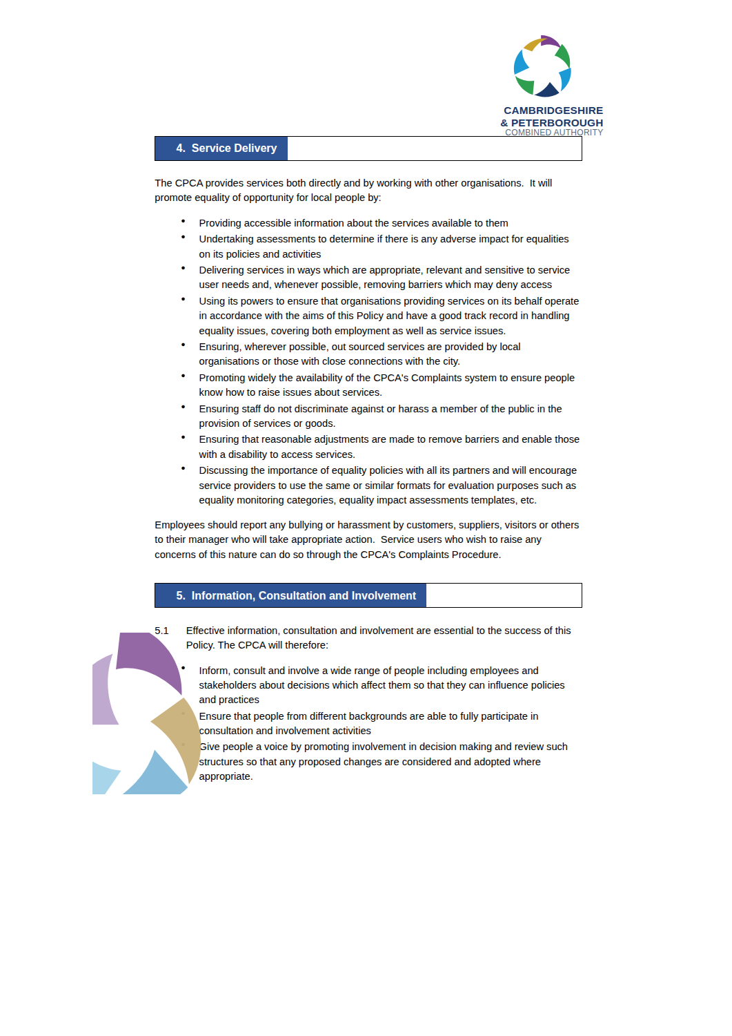CAMBRIDGESHIRE
& PETERBOROUGH
COMBINED AUTHORITY
4. Service Delivery
The CPCA provides services both directly and by working with other organisations. It will promote equality of opportunity for local people by:
Providing accessible information about the services available to them
Undertaking assessments to determine if there is any adverse impact for equalities on its policies and activities
Delivering services in ways which are appropriate, relevant and sensitive to service user needs and, whenever possible, removing barriers which may deny access
Using its powers to ensure that organisations providing services on its behalf operate in accordance with the aims of this Policy and have a good track record in handling equality issues, covering both employment as well as service issues.
Ensuring, wherever possible, out sourced services are provided by local organisations or those with close connections with the city.
Promoting widely the availability of the CPCA's Complaints system to ensure people know how to raise issues about services.
Ensuring staff do not discriminate against or harass a member of the public in the provision of services or goods.
Ensuring that reasonable adjustments are made to remove barriers and enable those with a disability to access services.
Discussing the importance of equality policies with all its partners and will encourage service providers to use the same or similar formats for evaluation purposes such as equality monitoring categories, equality impact assessments templates, etc.
Employees should report any bullying or harassment by customers, suppliers, visitors or others to their manager who will take appropriate action. Service users who wish to raise any concerns of this nature can do so through the CPCA's Complaints Procedure.
5. Information, Consultation and Involvement
5.1
Effective information, consultation and involvement are essential to the success of this Policy. The CPCA will therefore:
Inform, consult and involve a wide range of people including employees and stakeholders about decisions which affect them so that they can influence policies and practices
Ensure that people from different backgrounds are able to fully participate in consultation and involvement activities
Give people a voice by promoting involvement in decision making and review such structures so that any proposed changes are considered and adopted where appropriate.